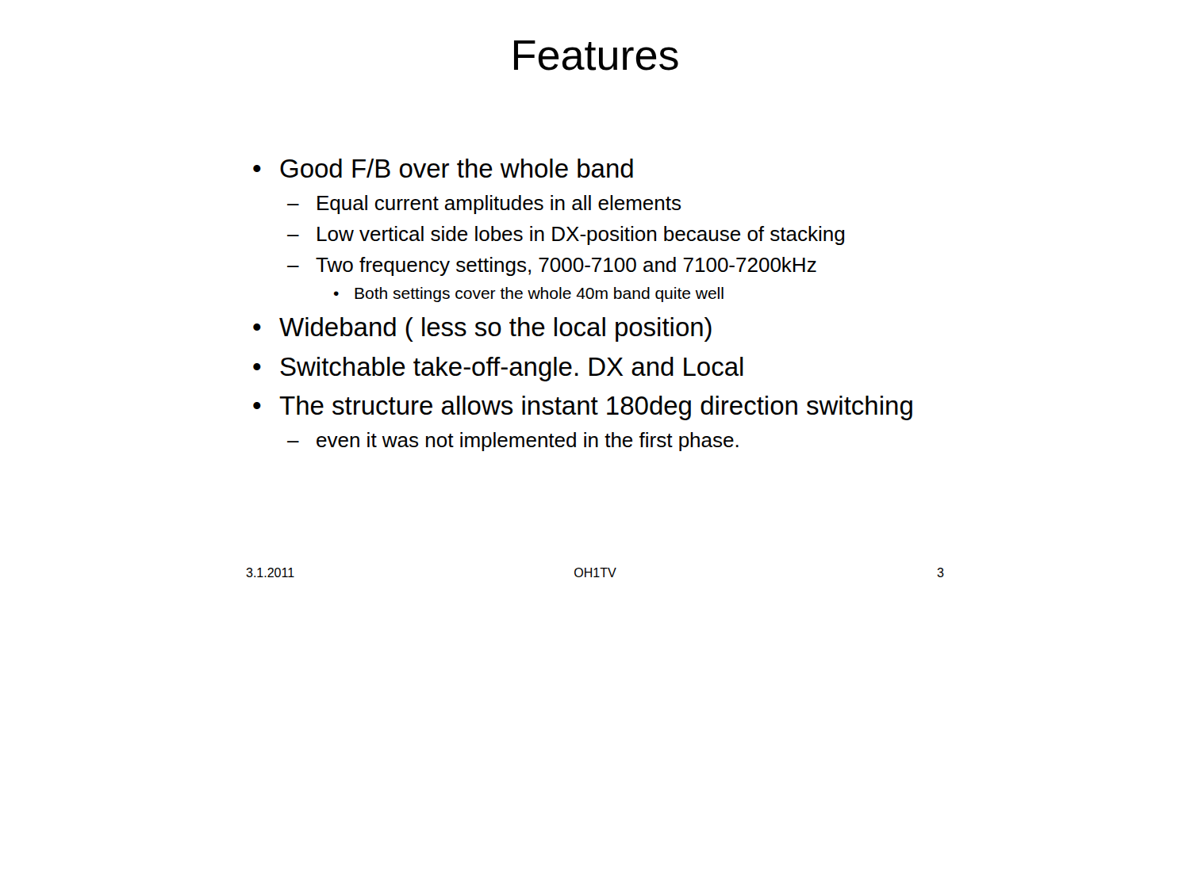Features
Good F/B over the whole band
Equal current amplitudes in all elements
Low vertical side lobes in DX-position because of stacking
Two frequency settings, 7000-7100 and 7100-7200kHz
Both settings cover the whole 40m band quite well
Wideband ( less so the local position)
Switchable take-off-angle. DX and Local
The structure allows instant 180deg direction switching
even it was not implemented in the first phase.
3.1.2011 OH1TV 3